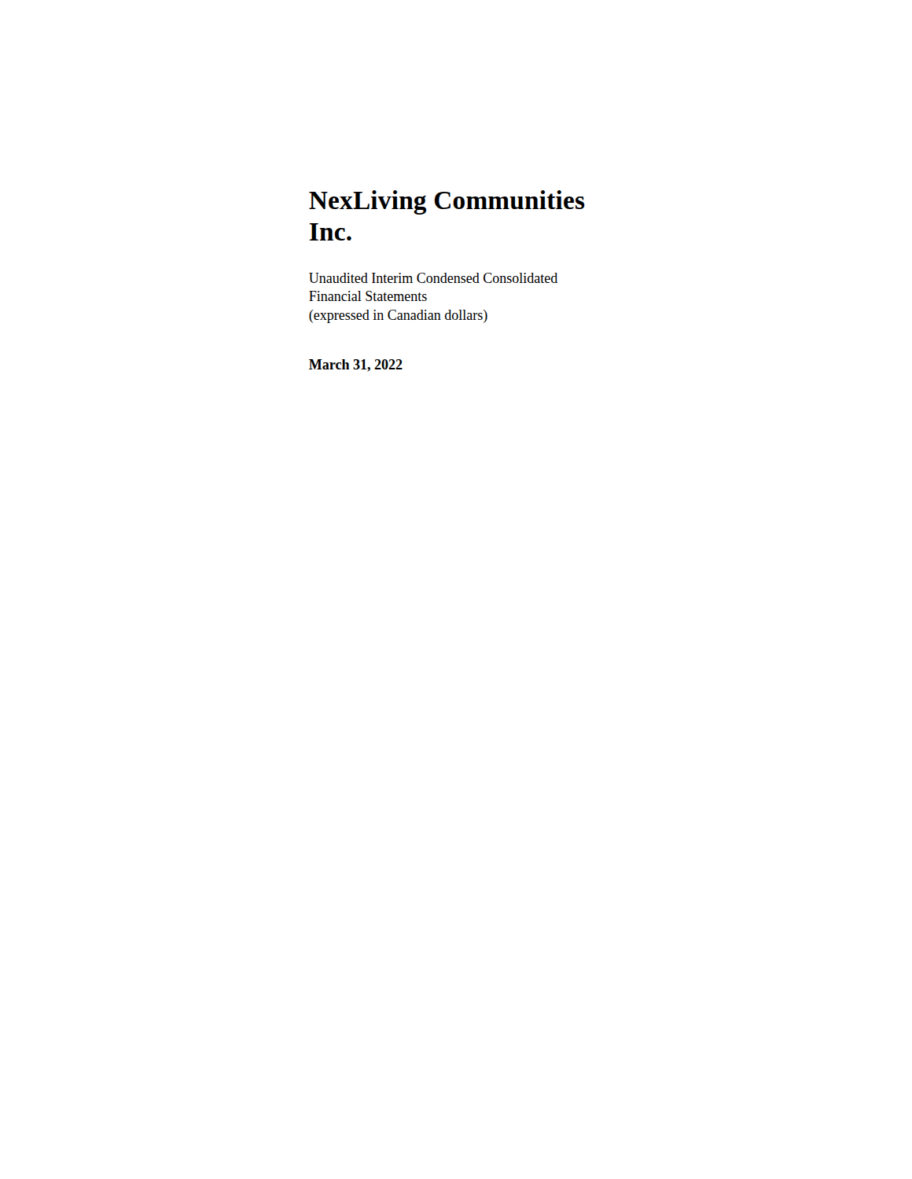NexLiving Communities
Inc.
Unaudited Interim Condensed Consolidated
Financial Statements
(expressed in Canadian dollars)
March 31, 2022